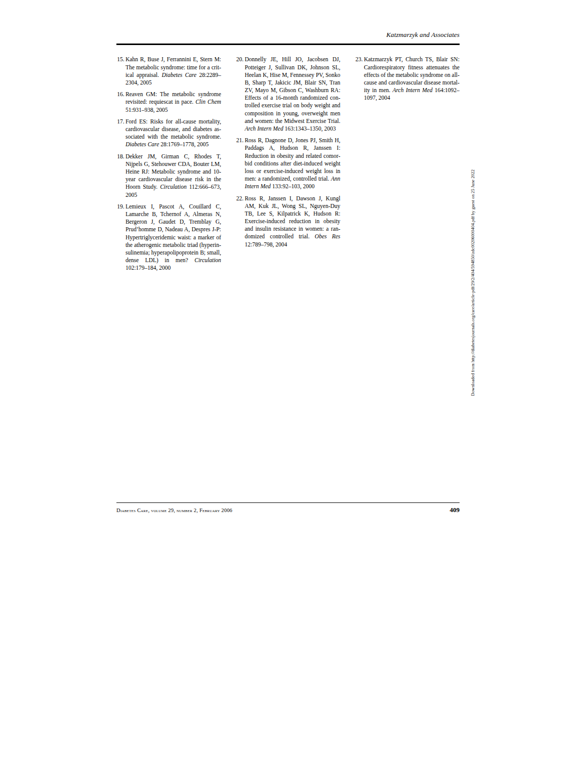Katzmarzyk and Associates
Kahn R, Buse J, Ferrannini E, Stern M: The metabolic syndrome: time for a critical appraisal. Diabetes Care 28:2289–2304, 2005
Reaven GM: The metabolic syndrome revisited: requiescat in pace. Clin Chem 51:931–938, 2005
Ford ES: Risks for all-cause mortality, cardiovascular disease, and diabetes associated with the metabolic syndrome. Diabetes Care 28:1769–1778, 2005
Dekker JM, Girman C, Rhodes T, Nijpels G, Stehouwer CDA, Bouter LM, Heine RJ: Metabolic syndrome and 10-year cardiovascular disease risk in the Hoorn Study. Circulation 112:666–673, 2005
Lemieux I, Pascot A, Couillard C, Lamarche B, Tchernof A, Almeras N, Bergeron J, Gaudet D, Tremblay G, Prud’homme D, Nadeau A, Despres J-P: Hypertriglyceridemic waist: a marker of the atherogenic metabolic triad (hyperinsulinemia; hyperapolipoprotein B; small, dense LDL) in men? Circulation 102:179–184, 2000
Donnelly JE, Hill JO, Jacobsen DJ, Potteiger J, Sullivan DK, Johnson SL, Heelan K, Hise M, Fennessey PV, Sonko B, Sharp T, Jakicic JM, Blair SN, Tran ZV, Mayo M, Gibson C, Washburn RA: Effects of a 16-month randomized controlled exercise trial on body weight and composition in young, overweight men and women: the Midwest Exercise Trial. Arch Intern Med 163:1343–1350, 2003
Ross R, Dagnone D, Jones PJ, Smith H, Paddags A, Hudson R, Janssen I: Reduction in obesity and related comorbid conditions after diet-induced weight loss or exercise-induced weight loss in men: a randomized, controlled trial. Ann Intern Med 133:92–103, 2000
Ross R, Janssen I, Dawson J, Kungl AM, Kuk JL, Wong SL, Nguyen-Duy TB, Lee S, Kilpatrick K, Hudson R: Exercise-induced reduction in obesity and insulin resistance in women: a randomized controlled trial. Obes Res 12:789–798, 2004
Katzmarzyk PT, Church TS, Blair SN: Cardiorespiratory fitness attenuates the effects of the metabolic syndrome on all-cause and cardiovascular disease mortality in men. Arch Intern Med 164:1092–1097, 2004
Downloaded from http://diabetesjournals.org/care/article-pdf/29/2/404/594850/zdc00206000404.pdf by guest on 25 June 2022
Diabetes Care, volume 29, number 2, February 2006 409